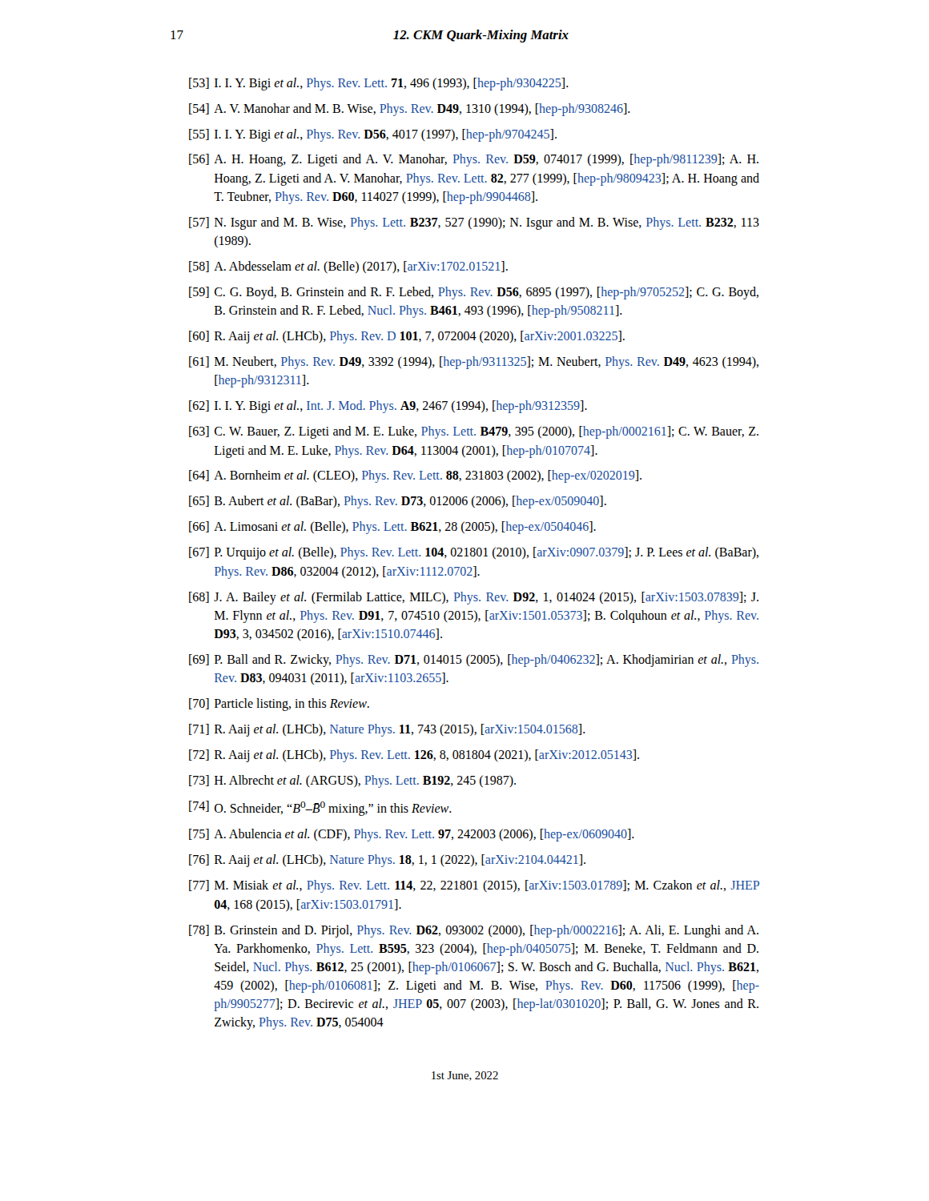17
12. CKM Quark-Mixing Matrix
[53] I. I. Y. Bigi et al., Phys. Rev. Lett. 71, 496 (1993), [hep-ph/9304225].
[54] A. V. Manohar and M. B. Wise, Phys. Rev. D49, 1310 (1994), [hep-ph/9308246].
[55] I. I. Y. Bigi et al., Phys. Rev. D56, 4017 (1997), [hep-ph/9704245].
[56] A. H. Hoang, Z. Ligeti and A. V. Manohar, Phys. Rev. D59, 074017 (1999), [hep-ph/9811239]; A. H. Hoang, Z. Ligeti and A. V. Manohar, Phys. Rev. Lett. 82, 277 (1999), [hep-ph/9809423]; A. H. Hoang and T. Teubner, Phys. Rev. D60, 114027 (1999), [hep-ph/9904468].
[57] N. Isgur and M. B. Wise, Phys. Lett. B237, 527 (1990); N. Isgur and M. B. Wise, Phys. Lett. B232, 113 (1989).
[58] A. Abdesselam et al. (Belle) (2017), [arXiv:1702.01521].
[59] C. G. Boyd, B. Grinstein and R. F. Lebed, Phys. Rev. D56, 6895 (1997), [hep-ph/9705252]; C. G. Boyd, B. Grinstein and R. F. Lebed, Nucl. Phys. B461, 493 (1996), [hep-ph/9508211].
[60] R. Aaij et al. (LHCb), Phys. Rev. D 101, 7, 072004 (2020), [arXiv:2001.03225].
[61] M. Neubert, Phys. Rev. D49, 3392 (1994), [hep-ph/9311325]; M. Neubert, Phys. Rev. D49, 4623 (1994), [hep-ph/9312311].
[62] I. I. Y. Bigi et al., Int. J. Mod. Phys. A9, 2467 (1994), [hep-ph/9312359].
[63] C. W. Bauer, Z. Ligeti and M. E. Luke, Phys. Lett. B479, 395 (2000), [hep-ph/0002161]; C. W. Bauer, Z. Ligeti and M. E. Luke, Phys. Rev. D64, 113004 (2001), [hep-ph/0107074].
[64] A. Bornheim et al. (CLEO), Phys. Rev. Lett. 88, 231803 (2002), [hep-ex/0202019].
[65] B. Aubert et al. (BaBar), Phys. Rev. D73, 012006 (2006), [hep-ex/0509040].
[66] A. Limosani et al. (Belle), Phys. Lett. B621, 28 (2005), [hep-ex/0504046].
[67] P. Urquijo et al. (Belle), Phys. Rev. Lett. 104, 021801 (2010), [arXiv:0907.0379]; J. P. Lees et al. (BaBar), Phys. Rev. D86, 032004 (2012), [arXiv:1112.0702].
[68] J. A. Bailey et al. (Fermilab Lattice, MILC), Phys. Rev. D92, 1, 014024 (2015), [arXiv:1503.07839]; J. M. Flynn et al., Phys. Rev. D91, 7, 074510 (2015), [arXiv:1501.05373]; B. Colquhoun et al., Phys. Rev. D93, 3, 034502 (2016), [arXiv:1510.07446].
[69] P. Ball and R. Zwicky, Phys. Rev. D71, 014015 (2005), [hep-ph/0406232]; A. Khodjamirian et al., Phys. Rev. D83, 094031 (2011), [arXiv:1103.2655].
[70] Particle listing, in this Review.
[71] R. Aaij et al. (LHCb), Nature Phys. 11, 743 (2015), [arXiv:1504.01568].
[72] R. Aaij et al. (LHCb), Phys. Rev. Lett. 126, 8, 081804 (2021), [arXiv:2012.05143].
[73] H. Albrecht et al. (ARGUS), Phys. Lett. B192, 245 (1987).
[74] O. Schneider, “B0–B̄0 mixing,” in this Review.
[75] A. Abulencia et al. (CDF), Phys. Rev. Lett. 97, 242003 (2006), [hep-ex/0609040].
[76] R. Aaij et al. (LHCb), Nature Phys. 18, 1, 1 (2022), [arXiv:2104.04421].
[77] M. Misiak et al., Phys. Rev. Lett. 114, 22, 221801 (2015), [arXiv:1503.01789]; M. Czakon et al., JHEP 04, 168 (2015), [arXiv:1503.01791].
[78] B. Grinstein and D. Pirjol, Phys. Rev. D62, 093002 (2000), [hep-ph/0002216]; A. Ali, E. Lunghi and A. Ya. Parkhomenko, Phys. Lett. B595, 323 (2004), [hep-ph/0405075]; M. Beneke, T. Feldmann and D. Seidel, Nucl. Phys. B612, 25 (2001), [hep-ph/0106067]; S. W. Bosch and G. Buchalla, Nucl. Phys. B621, 459 (2002), [hep-ph/0106081]; Z. Ligeti and M. B. Wise, Phys. Rev. D60, 117506 (1999), [hep-ph/9905277]; D. Becirevic et al., JHEP 05, 007 (2003), [hep-lat/0301020]; P. Ball, G. W. Jones and R. Zwicky, Phys. Rev. D75, 054004
1st June, 2022